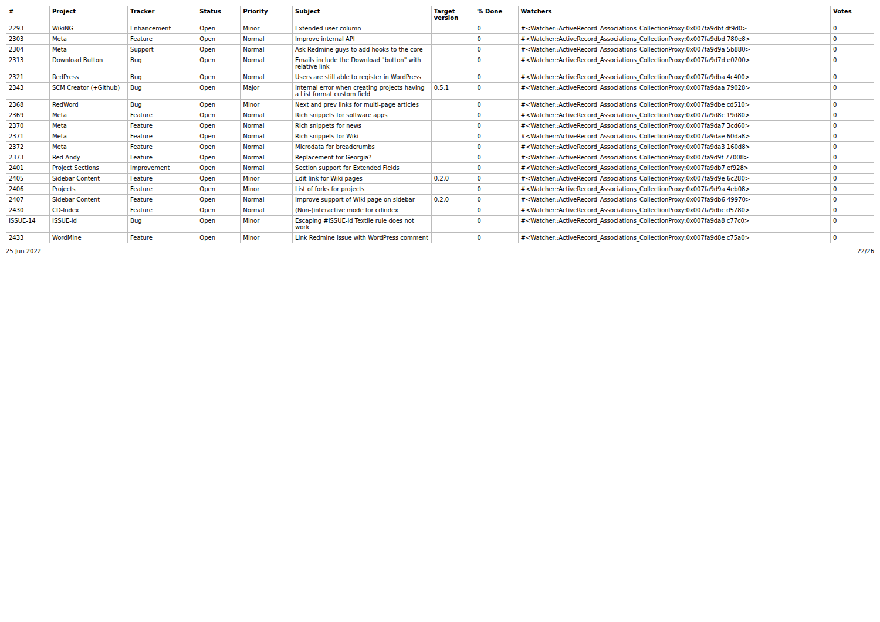| # | Project | Tracker | Status | Priority | Subject | Target version | % Done | Watchers | Votes |
| --- | --- | --- | --- | --- | --- | --- | --- | --- | --- |
| 2293 | WikiNG | Enhancement | Open | Minor | Extended user column | | 0 | #<Watcher::ActiveRecord_Associations_CollectionProxy:0x007fa9dbf df9d0> | 0 |
| 2303 | Meta | Feature | Open | Normal | Improve internal API | | 0 | #<Watcher::ActiveRecord_Associations_CollectionProxy:0x007fa9dbd 780e8> | 0 |
| 2304 | Meta | Support | Open | Normal | Ask Redmine guys to add hooks to the core | | 0 | #<Watcher::ActiveRecord_Associations_CollectionProxy:0x007fa9d9a 5b880> | 0 |
| 2313 | Download Button | Bug | Open | Normal | Emails include the Download "button" with relative link | | 0 | #<Watcher::ActiveRecord_Associations_CollectionProxy:0x007fa9d7d e0200> | 0 |
| 2321 | RedPress | Bug | Open | Normal | Users are still able to register in WordPress | | 0 | #<Watcher::ActiveRecord_Associations_CollectionProxy:0x007fa9dba 4c400> | 0 |
| 2343 | SCM Creator (+Github) | Bug | Open | Major | Internal error when creating projects having a List format custom field | 0.5.1 | 0 | #<Watcher::ActiveRecord_Associations_CollectionProxy:0x007fa9daa 79028> | 0 |
| 2368 | RedWord | Bug | Open | Minor | Next and prev links for multi-page articles | | 0 | #<Watcher::ActiveRecord_Associations_CollectionProxy:0x007fa9dbe cd510> | 0 |
| 2369 | Meta | Feature | Open | Normal | Rich snippets for software apps | | 0 | #<Watcher::ActiveRecord_Associations_CollectionProxy:0x007fa9d8c 19d80> | 0 |
| 2370 | Meta | Feature | Open | Normal | Rich snippets for news | | 0 | #<Watcher::ActiveRecord_Associations_CollectionProxy:0x007fa9da7 3cd60> | 0 |
| 2371 | Meta | Feature | Open | Normal | Rich snippets for Wiki | | 0 | #<Watcher::ActiveRecord_Associations_CollectionProxy:0x007fa9dae 60da8> | 0 |
| 2372 | Meta | Feature | Open | Normal | Microdata for breadcrumbs | | 0 | #<Watcher::ActiveRecord_Associations_CollectionProxy:0x007fa9da3 160d8> | 0 |
| 2373 | Red-Andy | Feature | Open | Normal | Replacement for Georgia? | | 0 | #<Watcher::ActiveRecord_Associations_CollectionProxy:0x007fa9d9f 77008> | 0 |
| 2401 | Project Sections | Improvement | Open | Normal | Section support for Extended Fields | | 0 | #<Watcher::ActiveRecord_Associations_CollectionProxy:0x007fa9db7 ef928> | 0 |
| 2405 | Sidebar Content | Feature | Open | Minor | Edit link for Wiki pages | 0.2.0 | 0 | #<Watcher::ActiveRecord_Associations_CollectionProxy:0x007fa9d9e 6c280> | 0 |
| 2406 | Projects | Feature | Open | Minor | List of forks for projects | | 0 | #<Watcher::ActiveRecord_Associations_CollectionProxy:0x007fa9d9a 4eb08> | 0 |
| 2407 | Sidebar Content | Feature | Open | Normal | Improve support of Wiki page on sidebar | 0.2.0 | 0 | #<Watcher::ActiveRecord_Associations_CollectionProxy:0x007fa9db6 49970> | 0 |
| 2430 | CD-Index | Feature | Open | Normal | (Non-)interactive mode for cdindex | | 0 | #<Watcher::ActiveRecord_Associations_CollectionProxy:0x007fa9dbc d5780> | 0 |
| ISSUE-14 | ISSUE-id | Bug | Open | Minor | Escaping #ISSUE-id Textile rule does not work | | 0 | #<Watcher::ActiveRecord_Associations_CollectionProxy:0x007fa9da8 c77c0> | 0 |
| 2433 | WordMine | Feature | Open | Minor | Link Redmine issue with WordPress comment | | 0 | #<Watcher::ActiveRecord_Associations_CollectionProxy:0x007fa9d8e c75a0> | 0 |
25 Jun 2022 22/26